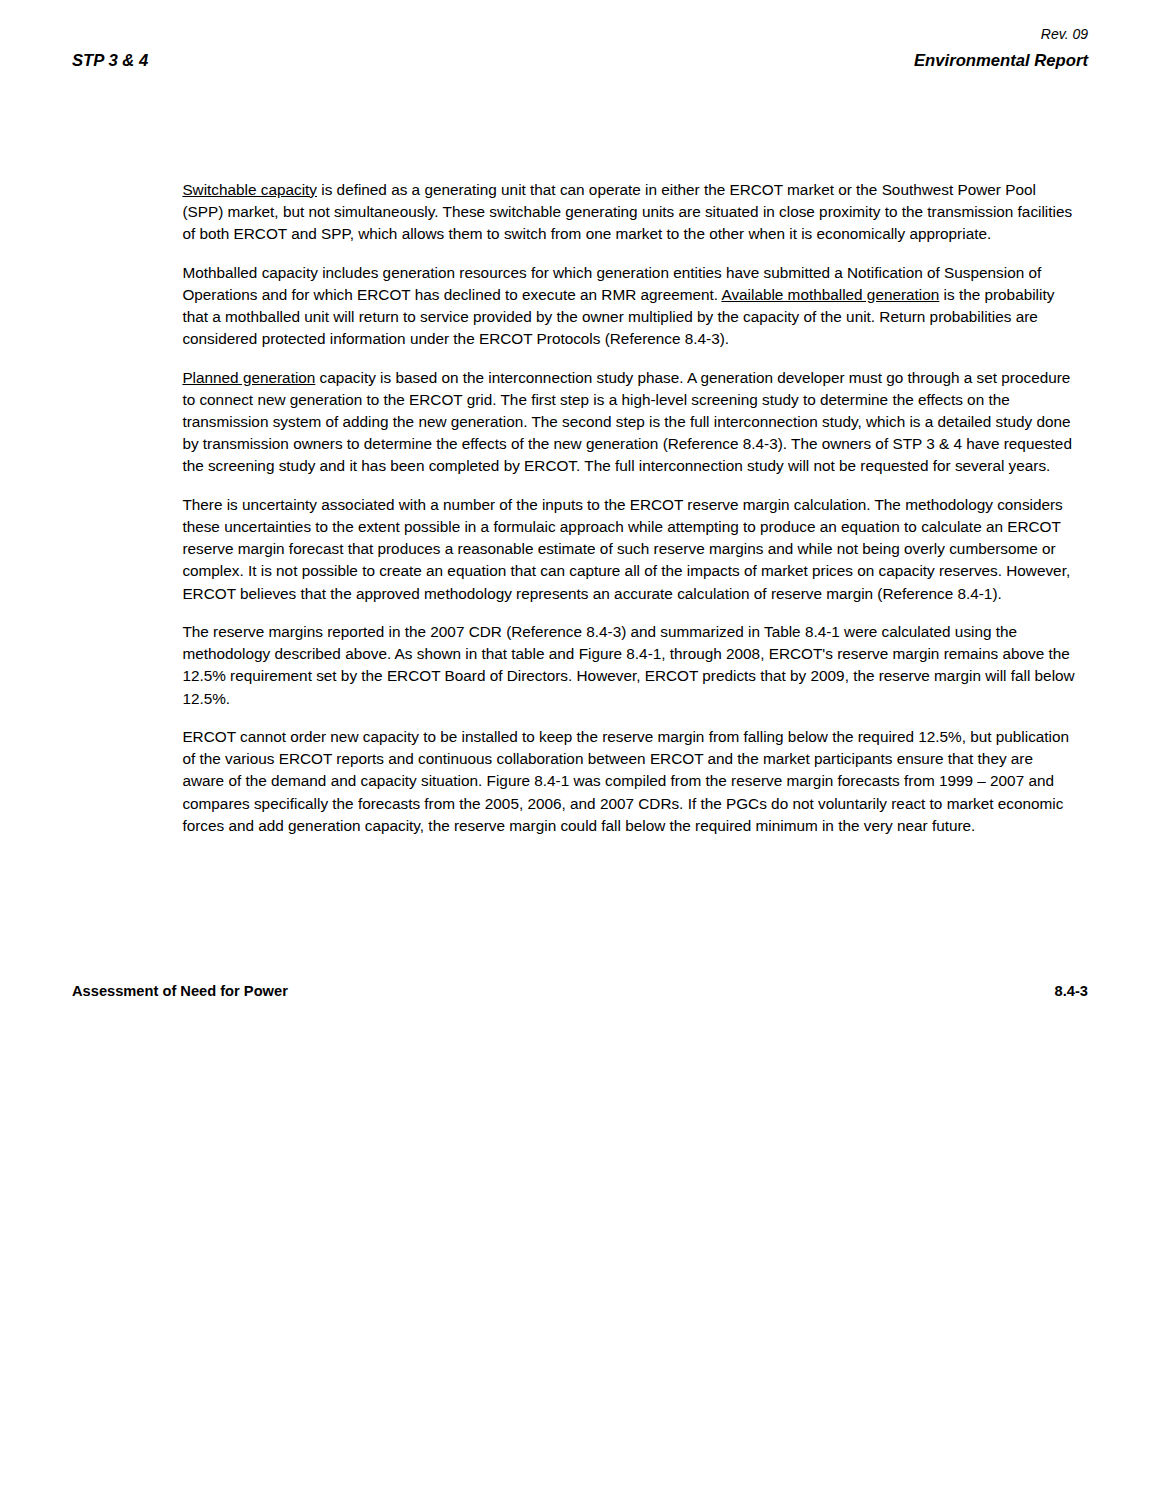Rev. 09
STP 3 & 4
Environmental Report
Switchable capacity is defined as a generating unit that can operate in either the ERCOT market or the Southwest Power Pool (SPP) market, but not simultaneously. These switchable generating units are situated in close proximity to the transmission facilities of both ERCOT and SPP, which allows them to switch from one market to the other when it is economically appropriate.
Mothballed capacity includes generation resources for which generation entities have submitted a Notification of Suspension of Operations and for which ERCOT has declined to execute an RMR agreement. Available mothballed generation is the probability that a mothballed unit will return to service provided by the owner multiplied by the capacity of the unit. Return probabilities are considered protected information under the ERCOT Protocols (Reference 8.4-3).
Planned generation capacity is based on the interconnection study phase. A generation developer must go through a set procedure to connect new generation to the ERCOT grid. The first step is a high-level screening study to determine the effects on the transmission system of adding the new generation. The second step is the full interconnection study, which is a detailed study done by transmission owners to determine the effects of the new generation (Reference 8.4-3). The owners of STP 3 & 4 have requested the screening study and it has been completed by ERCOT. The full interconnection study will not be requested for several years.
There is uncertainty associated with a number of the inputs to the ERCOT reserve margin calculation. The methodology considers these uncertainties to the extent possible in a formulaic approach while attempting to produce an equation to calculate an ERCOT reserve margin forecast that produces a reasonable estimate of such reserve margins and while not being overly cumbersome or complex. It is not possible to create an equation that can capture all of the impacts of market prices on capacity reserves. However, ERCOT believes that the approved methodology represents an accurate calculation of reserve margin (Reference 8.4-1).
The reserve margins reported in the 2007 CDR (Reference 8.4-3) and summarized in Table 8.4-1 were calculated using the methodology described above. As shown in that table and Figure 8.4-1, through 2008, ERCOT's reserve margin remains above the 12.5% requirement set by the ERCOT Board of Directors. However, ERCOT predicts that by 2009, the reserve margin will fall below 12.5%.
ERCOT cannot order new capacity to be installed to keep the reserve margin from falling below the required 12.5%, but publication of the various ERCOT reports and continuous collaboration between ERCOT and the market participants ensure that they are aware of the demand and capacity situation. Figure 8.4-1 was compiled from the reserve margin forecasts from 1999 – 2007 and compares specifically the forecasts from the 2005, 2006, and 2007 CDRs. If the PGCs do not voluntarily react to market economic forces and add generation capacity, the reserve margin could fall below the required minimum in the very near future.
Assessment of Need for Power
8.4-3